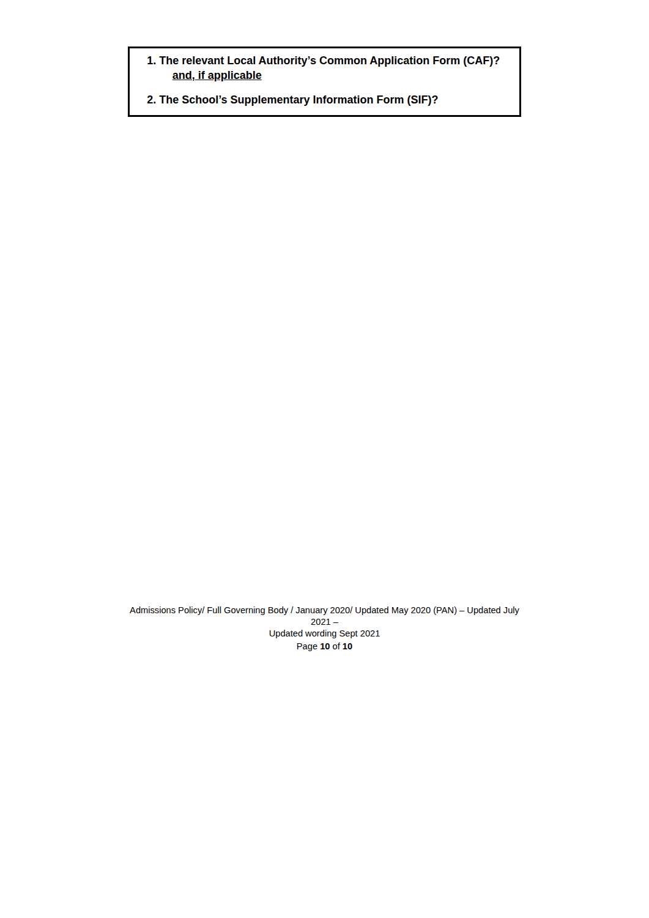The relevant Local Authority’s Common Application Form (CAF)? and, if applicable
The School’s Supplementary Information Form (SIF)?
Admissions Policy/ Full Governing Body / January 2020/ Updated May 2020 (PAN) – Updated July 2021 –
Updated wording Sept 2021
Page 10 of 10